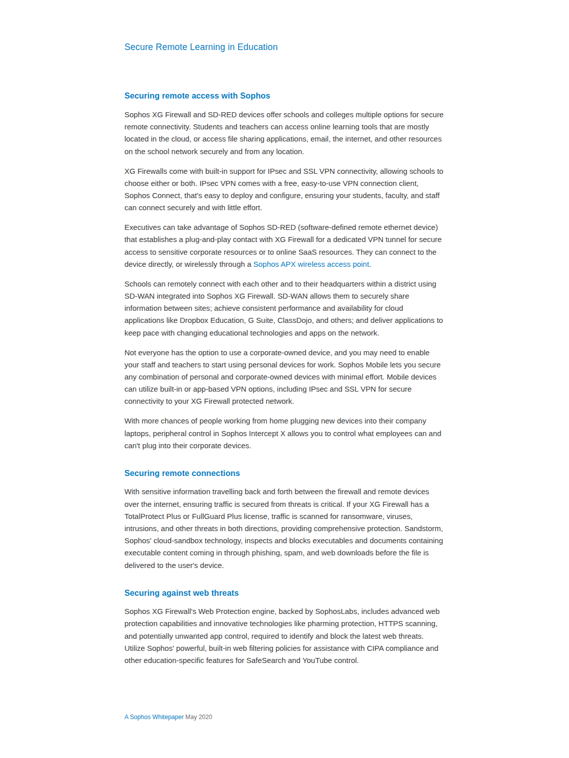Secure Remote Learning in Education
Securing remote access with Sophos
Sophos XG Firewall and SD-RED devices offer schools and colleges multiple options for secure remote connectivity. Students and teachers can access online learning tools that are mostly located in the cloud, or access file sharing applications, email, the internet, and other resources on the school network securely and from any location.
XG Firewalls come with built-in support for IPsec and SSL VPN connectivity, allowing schools to choose either or both. IPsec VPN comes with a free, easy-to-use VPN connection client, Sophos Connect, that's easy to deploy and configure, ensuring your students, faculty, and staff can connect securely and with little effort.
Executives can take advantage of Sophos SD-RED (software-defined remote ethernet device) that establishes a plug-and-play contact with XG Firewall for a dedicated VPN tunnel for secure access to sensitive corporate resources or to online SaaS resources. They can connect to the device directly, or wirelessly through a Sophos APX wireless access point.
Schools can remotely connect with each other and to their headquarters within a district using SD-WAN integrated into Sophos XG Firewall. SD-WAN allows them to securely share information between sites; achieve consistent performance and availability for cloud applications like Dropbox Education, G Suite, ClassDojo, and others; and deliver applications to keep pace with changing educational technologies and apps on the network.
Not everyone has the option to use a corporate-owned device, and you may need to enable your staff and teachers to start using personal devices for work. Sophos Mobile lets you secure any combination of personal and corporate-owned devices with minimal effort. Mobile devices can utilize built-in or app-based VPN options, including IPsec and SSL VPN for secure connectivity to your XG Firewall protected network.
With more chances of people working from home plugging new devices into their company laptops, peripheral control in Sophos Intercept X allows you to control what employees can and can't plug into their corporate devices.
Securing remote connections
With sensitive information travelling back and forth between the firewall and remote devices over the internet, ensuring traffic is secured from threats is critical. If your XG Firewall has a TotalProtect Plus or FullGuard Plus license, traffic is scanned for ransomware, viruses, intrusions, and other threats in both directions, providing comprehensive protection. Sandstorm, Sophos' cloud-sandbox technology, inspects and blocks executables and documents containing executable content coming in through phishing, spam, and web downloads before the file is delivered to the user's device.
Securing against web threats
Sophos XG Firewall's Web Protection engine, backed by SophosLabs, includes advanced web protection capabilities and innovative technologies like pharming protection, HTTPS scanning, and potentially unwanted app control, required to identify and block the latest web threats. Utilize Sophos' powerful, built-in web filtering policies for assistance with CIPA compliance and other education-specific features for SafeSearch and YouTube control.
A Sophos Whitepaper May 2020